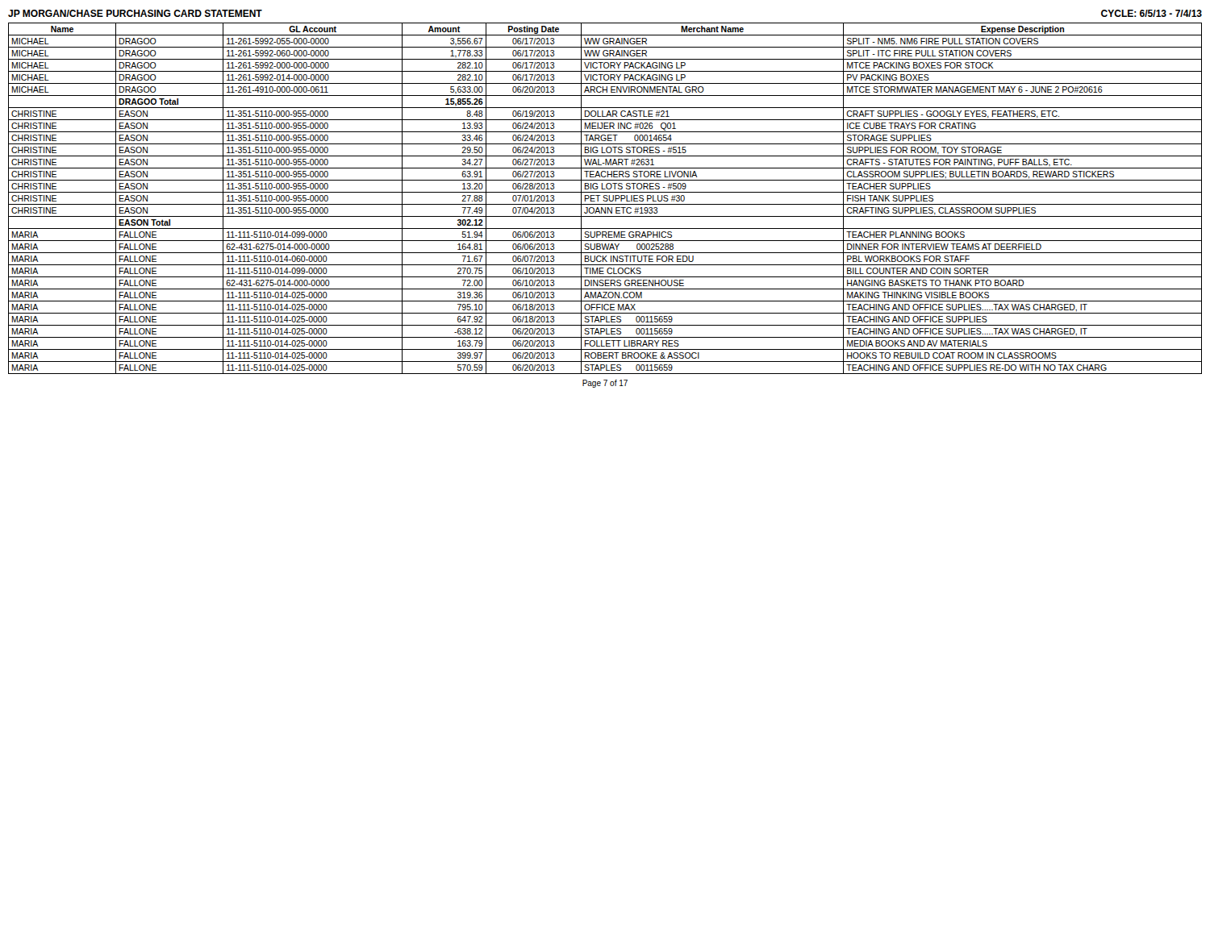JP MORGAN/CHASE PURCHASING CARD STATEMENT CYCLE: 6/5/13 - 7/4/13
| Name | | GL Account | Amount | Posting Date | Merchant Name | Expense Description |
| --- | --- | --- | --- | --- | --- | --- |
| MICHAEL | DRAGOO | 11-261-5992-055-000-0000 | 3,556.67 | 06/17/2013 | WW GRAINGER | SPLIT - NM5. NM6 FIRE PULL STATION COVERS |
| MICHAEL | DRAGOO | 11-261-5992-060-000-0000 | 1,778.33 | 06/17/2013 | WW GRAINGER | SPLIT - ITC FIRE PULL STATION COVERS |
| MICHAEL | DRAGOO | 11-261-5992-000-000-0000 | 282.10 | 06/17/2013 | VICTORY PACKAGING LP | MTCE PACKING BOXES FOR STOCK |
| MICHAEL | DRAGOO | 11-261-5992-014-000-0000 | 282.10 | 06/17/2013 | VICTORY PACKAGING LP | PV PACKING BOXES |
| MICHAEL | DRAGOO | 11-261-4910-000-000-0611 | 5,633.00 | 06/20/2013 | ARCH ENVIRONMENTAL GRO | MTCE STORMWATER MANAGEMENT MAY 6 - JUNE 2 PO#20616 |
| | DRAGOO Total | | 15,855.26 | | | |
| CHRISTINE | EASON | 11-351-5110-000-955-0000 | 8.48 | 06/19/2013 | DOLLAR CASTLE #21 | CRAFT SUPPLIES - GOOGLY EYES, FEATHERS, ETC. |
| CHRISTINE | EASON | 11-351-5110-000-955-0000 | 13.93 | 06/24/2013 | MEIJER INC #026 Q01 | ICE CUBE TRAYS FOR CRATING |
| CHRISTINE | EASON | 11-351-5110-000-955-0000 | 33.46 | 06/24/2013 | TARGET 00014654 | STORAGE SUPPLIES |
| CHRISTINE | EASON | 11-351-5110-000-955-0000 | 29.50 | 06/24/2013 | BIG LOTS STORES - #515 | SUPPLIES FOR ROOM, TOY STORAGE |
| CHRISTINE | EASON | 11-351-5110-000-955-0000 | 34.27 | 06/27/2013 | WAL-MART #2631 | CRAFTS - STATUTES FOR PAINTING, PUFF BALLS, ETC. |
| CHRISTINE | EASON | 11-351-5110-000-955-0000 | 63.91 | 06/27/2013 | TEACHERS STORE LIVONIA | CLASSROOM SUPPLIES; BULLETIN BOARDS, REWARD STICKERS |
| CHRISTINE | EASON | 11-351-5110-000-955-0000 | 13.20 | 06/28/2013 | BIG LOTS STORES - #509 | TEACHER SUPPLIES |
| CHRISTINE | EASON | 11-351-5110-000-955-0000 | 27.88 | 07/01/2013 | PET SUPPLIES PLUS #30 | FISH TANK SUPPLIES |
| CHRISTINE | EASON | 11-351-5110-000-955-0000 | 77.49 | 07/04/2013 | JOANN ETC #1933 | CRAFTING SUPPLIES, CLASSROOM SUPPLIES |
| | EASON Total | | 302.12 | | | |
| MARIA | FALLONE | 11-111-5110-014-099-0000 | 51.94 | 06/06/2013 | SUPREME GRAPHICS | TEACHER PLANNING BOOKS |
| MARIA | FALLONE | 62-431-6275-014-000-0000 | 164.81 | 06/06/2013 | SUBWAY 00025288 | DINNER FOR INTERVIEW TEAMS AT DEERFIELD |
| MARIA | FALLONE | 11-111-5110-014-060-0000 | 71.67 | 06/07/2013 | BUCK INSTITUTE FOR EDU | PBL WORKBOOKS FOR STAFF |
| MARIA | FALLONE | 11-111-5110-014-099-0000 | 270.75 | 06/10/2013 | TIME CLOCKS | BILL COUNTER AND COIN SORTER |
| MARIA | FALLONE | 62-431-6275-014-000-0000 | 72.00 | 06/10/2013 | DINSERS GREENHOUSE | HANGING BASKETS TO THANK PTO BOARD |
| MARIA | FALLONE | 11-111-5110-014-025-0000 | 319.36 | 06/10/2013 | AMAZON.COM | MAKING THINKING VISIBLE BOOKS |
| MARIA | FALLONE | 11-111-5110-014-025-0000 | 795.10 | 06/18/2013 | OFFICE MAX | TEACHING AND OFFICE SUPLIES.....TAX WAS CHARGED, IT |
| MARIA | FALLONE | 11-111-5110-014-025-0000 | 647.92 | 06/18/2013 | STAPLES 00115659 | TEACHING AND OFFICE SUPPLIES |
| MARIA | FALLONE | 11-111-5110-014-025-0000 | -638.12 | 06/20/2013 | STAPLES 00115659 | TEACHING AND OFFICE SUPLIES.....TAX WAS CHARGED, IT |
| MARIA | FALLONE | 11-111-5110-014-025-0000 | 163.79 | 06/20/2013 | FOLLETT LIBRARY RES | MEDIA BOOKS AND AV MATERIALS |
| MARIA | FALLONE | 11-111-5110-014-025-0000 | 399.97 | 06/20/2013 | ROBERT BROOKE & ASSOCI | HOOKS TO REBUILD COAT ROOM IN CLASSROOMS |
| MARIA | FALLONE | 11-111-5110-014-025-0000 | 570.59 | 06/20/2013 | STAPLES 00115659 | TEACHING AND OFFICE SUPPLIES RE-DO WITH NO TAX CHARG |
Page 7 of 17